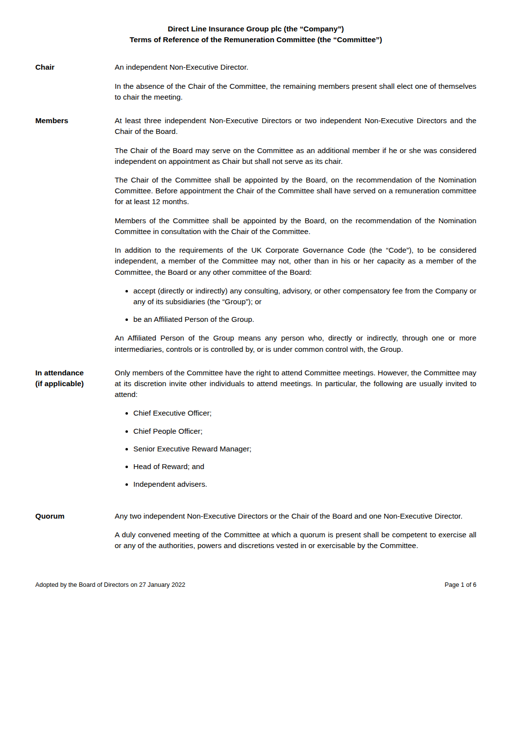Direct Line Insurance Group plc (the “Company”)
Terms of Reference of the Remuneration Committee (the “Committee”)
Chair
An independent Non-Executive Director.
In the absence of the Chair of the Committee, the remaining members present shall elect one of themselves to chair the meeting.
Members
At least three independent Non-Executive Directors or two independent Non-Executive Directors and the Chair of the Board.
The Chair of the Board may serve on the Committee as an additional member if he or she was considered independent on appointment as Chair but shall not serve as its chair.
The Chair of the Committee shall be appointed by the Board, on the recommendation of the Nomination Committee. Before appointment the Chair of the Committee shall have served on a remuneration committee for at least 12 months.
Members of the Committee shall be appointed by the Board, on the recommendation of the Nomination Committee in consultation with the Chair of the Committee.
In addition to the requirements of the UK Corporate Governance Code (the “Code”), to be considered independent, a member of the Committee may not, other than in his or her capacity as a member of the Committee, the Board or any other committee of the Board:
accept (directly or indirectly) any consulting, advisory, or other compensatory fee from the Company or any of its subsidiaries (the “Group”); or
be an Affiliated Person of the Group.
An Affiliated Person of the Group means any person who, directly or indirectly, through one or more intermediaries, controls or is controlled by, or is under common control with, the Group.
In attendance
(if applicable)
Only members of the Committee have the right to attend Committee meetings. However, the Committee may at its discretion invite other individuals to attend meetings. In particular, the following are usually invited to attend:
Chief Executive Officer;
Chief People Officer;
Senior Executive Reward Manager;
Head of Reward; and
Independent advisers.
Quorum
Any two independent Non-Executive Directors or the Chair of the Board and one Non-Executive Director.
A duly convened meeting of the Committee at which a quorum is present shall be competent to exercise all or any of the authorities, powers and discretions vested in or exercisable by the Committee.
Adopted by the Board of Directors on 27 January 2022 Page 1 of 6